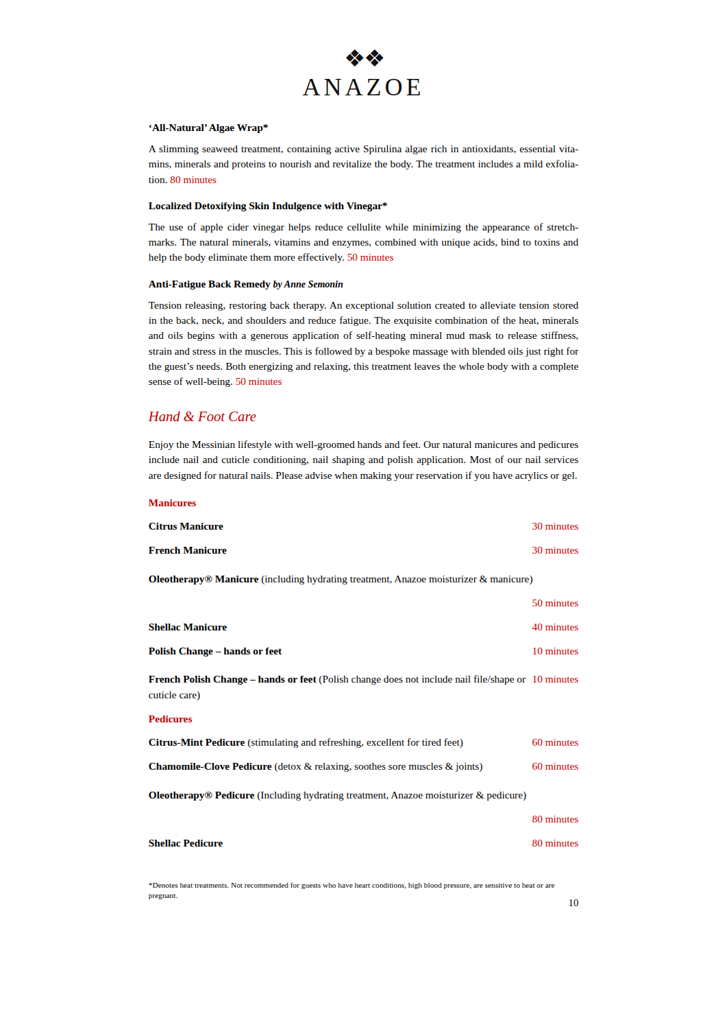❖❖
ANAZOE
‘All-Natural’ Algae Wrap*
A slimming seaweed treatment, containing active Spirulina algae rich in antioxidants, essential vitamins, minerals and proteins to nourish and revitalize the body. The treatment includes a mild exfoliation. 80 minutes
Localized Detoxifying Skin Indulgence with Vinegar*
The use of apple cider vinegar helps reduce cellulite while minimizing the appearance of stretchmarks. The natural minerals, vitamins and enzymes, combined with unique acids, bind to toxins and help the body eliminate them more effectively. 50 minutes
Anti-Fatigue Back Remedy by Anne Semonin
Tension releasing, restoring back therapy. An exceptional solution created to alleviate tension stored in the back, neck, and shoulders and reduce fatigue. The exquisite combination of the heat, minerals and oils begins with a generous application of self-heating mineral mud mask to release stiffness, strain and stress in the muscles. This is followed by a bespoke massage with blended oils just right for the guest’s needs. Both energizing and relaxing, this treatment leaves the whole body with a complete sense of well-being. 50 minutes
Hand & Foot Care
Enjoy the Messinian lifestyle with well-groomed hands and feet. Our natural manicures and pedicures include nail and cuticle conditioning, nail shaping and polish application. Most of our nail services are designed for natural nails. Please advise when making your reservation if you have acrylics or gel.
Manicures
| Citrus Manicure | 30 minutes |
| French Manicure | 30 minutes |
Oleotherapy® Manicure (including hydrating treatment, Anazoe moisturizer & manicure)
50 minutes
| Shellac Manicure | 40 minutes |
| Polish Change – hands or feet | 10 minutes |
10 minutes French Polish Change – hands or feet (Polish change does not include nail file/shape or cuticle care)
Pedicures
| Citrus-Mint Pedicure (stimulating and refreshing, excellent for tired feet) | 60 minutes |
| Chamomile-Clove Pedicure (detox & relaxing, soothes sore muscles & joints) | 60 minutes |
Oleotherapy® Pedicure (Including hydrating treatment, Anazoe moisturizer & pedicure)
80 minutes
| Shellac Pedicure | 80 minutes |
*Denotes heat treatments. Not recommended for guests who have heart conditions, high blood pressure, are sensitive to heat or are pregnant.
10